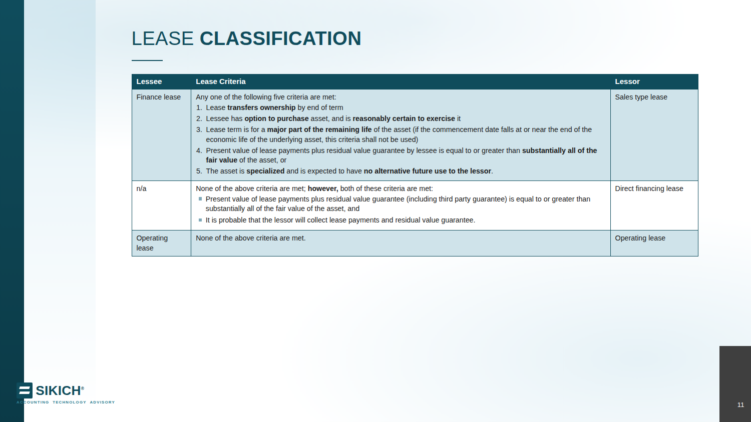LEASE CLASSIFICATION
| Lessee | Lease Criteria | Lessor |
| --- | --- | --- |
| Finance lease | Any one of the following five criteria are met: Lease transfers ownership by end of term Lessee has option to purchase asset, and is reasonably certain to exercise it Lease term is for a major part of the remaining life of the asset (if the commencement date falls at or near the end of the economic life of the underlying asset, this criteria shall not be used) Present value of lease payments plus residual value guarantee by lessee is equal to or greater than substantially all of the fair value of the asset, or The asset is specialized and is expected to have no alternative future use to the lessor . | Sales type lease |
| n/a | None of the above criteria are met; however, both of these criteria are met: Present value of lease payments plus residual value guarantee (including third party guarantee) is equal to or greater than substantially all of the fair value of the asset, and It is probable that the lessor will collect lease payments and residual value guarantee. | Direct financing lease |
| Operating lease | None of the above criteria are met. | Operating lease |
SIKICH®
ACCOUNTING TECHNOLOGY ADVISORY
11